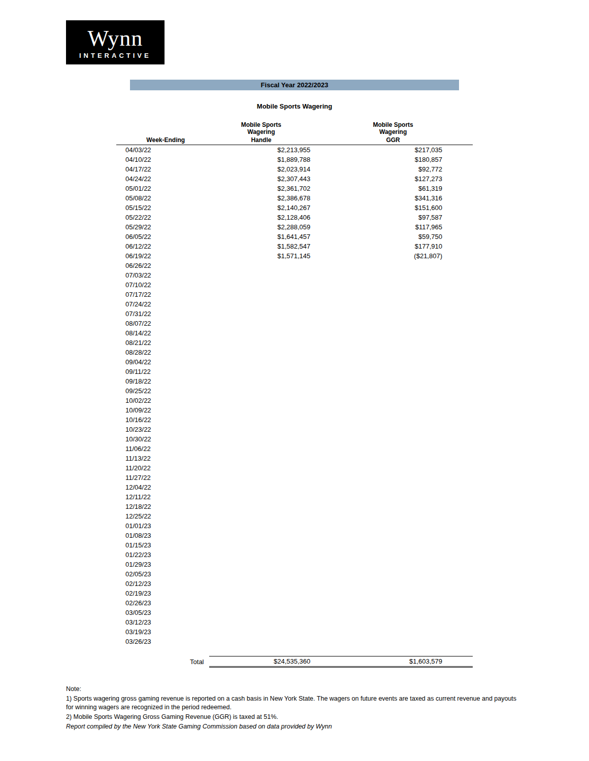Wynn
INTERACTIVE
Fiscal Year 2022/2023
Mobile Sports Wagering
| | Mobile Sports Wagering | Mobile Sports Wagering |
| --- | --- | --- |
| Week-Ending | Handle | GGR |
| 04/03/22 | $2,213,955 | $217,035 |
| 04/10/22 | $1,889,788 | $180,857 |
| 04/17/22 | $2,023,914 | $92,772 |
| 04/24/22 | $2,307,443 | $127,273 |
| 05/01/22 | $2,361,702 | $61,319 |
| 05/08/22 | $2,386,678 | $341,316 |
| 05/15/22 | $2,140,267 | $151,600 |
| 05/22/22 | $2,128,406 | $97,587 |
| 05/29/22 | $2,288,059 | $117,965 |
| 06/05/22 | $1,641,457 | $59,750 |
| 06/12/22 | $1,582,547 | $177,910 |
| 06/19/22 | $1,571,145 | ($21,807) |
| 06/26/22 | | |
| 07/03/22 | | |
| 07/10/22 | | |
| 07/17/22 | | |
| 07/24/22 | | |
| 07/31/22 | | |
| 08/07/22 | | |
| 08/14/22 | | |
| 08/21/22 | | |
| 08/28/22 | | |
| 09/04/22 | | |
| 09/11/22 | | |
| 09/18/22 | | |
| 09/25/22 | | |
| 10/02/22 | | |
| 10/09/22 | | |
| 10/16/22 | | |
| 10/23/22 | | |
| 10/30/22 | | |
| 11/06/22 | | |
| 11/13/22 | | |
| 11/20/22 | | |
| 11/27/22 | | |
| 12/04/22 | | |
| 12/11/22 | | |
| 12/18/22 | | |
| 12/25/22 | | |
| 01/01/23 | | |
| 01/08/23 | | |
| 01/15/23 | | |
| 01/22/23 | | |
| 01/29/23 | | |
| 02/05/23 | | |
| 02/12/23 | | |
| 02/19/23 | | |
| 02/26/23 | | |
| 03/05/23 | | |
| 03/12/23 | | |
| 03/19/23 | | |
| 03/26/23 | | |
| Total | $24,535,360 | $1,603,579 |
Note:
1) Sports wagering gross gaming revenue is reported on a cash basis in New York State. The wagers on future events are taxed as current revenue and payouts for winning wagers are recognized in the period redeemed.
2) Mobile Sports Wagering Gross Gaming Revenue (GGR) is taxed at 51%.
Report compiled by the New York State Gaming Commission based on data provided by Wynn